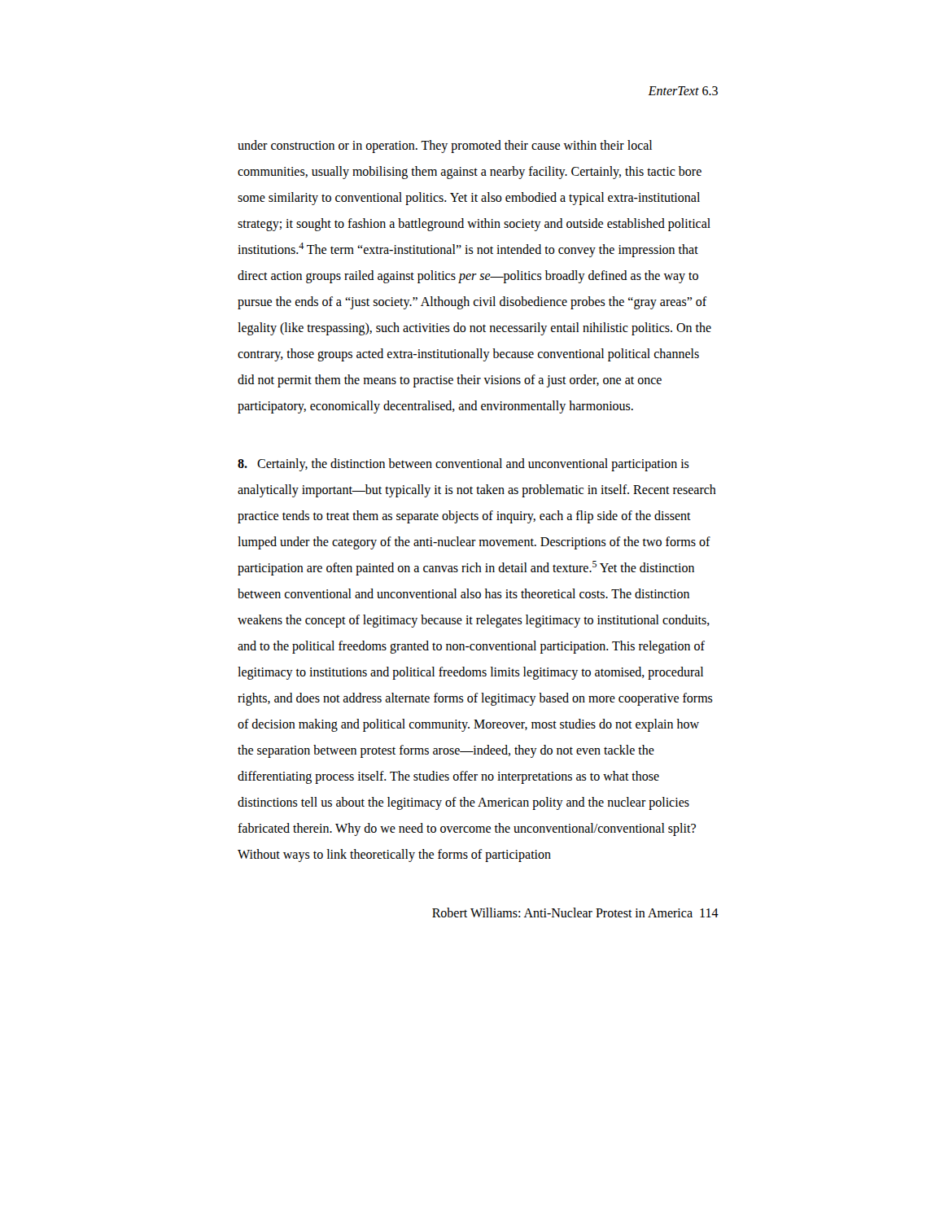EnterText 6.3
under construction or in operation. They promoted their cause within their local communities, usually mobilising them against a nearby facility. Certainly, this tactic bore some similarity to conventional politics. Yet it also embodied a typical extra-institutional strategy; it sought to fashion a battleground within society and outside established political institutions.4 The term “extra-institutional” is not intended to convey the impression that direct action groups railed against politics per se—politics broadly defined as the way to pursue the ends of a “just society.” Although civil disobedience probes the “gray areas” of legality (like trespassing), such activities do not necessarily entail nihilistic politics. On the contrary, those groups acted extra-institutionally because conventional political channels did not permit them the means to practise their visions of a just order, one at once participatory, economically decentralised, and environmentally harmonious.
8. Certainly, the distinction between conventional and unconventional participation is analytically important—but typically it is not taken as problematic in itself. Recent research practice tends to treat them as separate objects of inquiry, each a flip side of the dissent lumped under the category of the anti-nuclear movement. Descriptions of the two forms of participation are often painted on a canvas rich in detail and texture.5 Yet the distinction between conventional and unconventional also has its theoretical costs. The distinction weakens the concept of legitimacy because it relegates legitimacy to institutional conduits, and to the political freedoms granted to non-conventional participation. This relegation of legitimacy to institutions and political freedoms limits legitimacy to atomised, procedural rights, and does not address alternate forms of legitimacy based on more cooperative forms of decision making and political community. Moreover, most studies do not explain how the separation between protest forms arose—indeed, they do not even tackle the differentiating process itself. The studies offer no interpretations as to what those distinctions tell us about the legitimacy of the American polity and the nuclear policies fabricated therein. Why do we need to overcome the unconventional/conventional split? Without ways to link theoretically the forms of participation
Robert Williams: Anti-Nuclear Protest in America 114